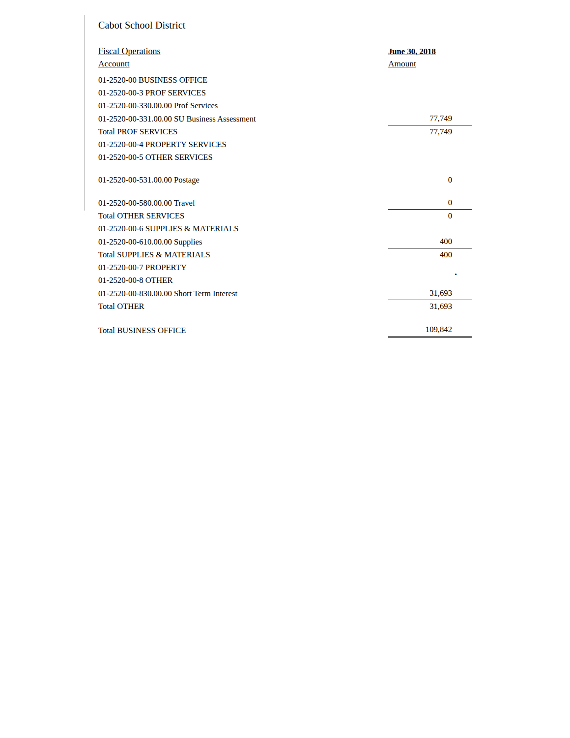Cabot School District
| Fiscal Operations | June 30, 2018 |
| Accountt | Amount |
| 01-2520-00 BUSINESS OFFICE | |
| 01-2520-00-3 PROF SERVICES | |
| 01-2520-00-330.00.00 Prof Services | |
| 01-2520-00-331.00.00 SU Business Assessment | 77,749 |
| Total PROF SERVICES | 77,749 |
| 01-2520-00-4 PROPERTY SERVICES | |
| 01-2520-00-5 OTHER SERVICES | |
| 01-2520-00-531.00.00 Postage | 0 |
| 01-2520-00-580.00.00 Travel | 0 |
| Total OTHER SERVICES | 0 |
| 01-2520-00-6 SUPPLIES & MATERIALS | |
| 01-2520-00-610.00.00 Supplies | 400 |
| Total SUPPLIES & MATERIALS | 400 |
| 01-2520-00-7 PROPERTY | |
| 01-2520-00-8 OTHER | |
| 01-2520-00-830.00.00 Short Term Interest | 31,693 |
| Total OTHER | 31,693 |
| Total BUSINESS OFFICE | 109,842 |
•